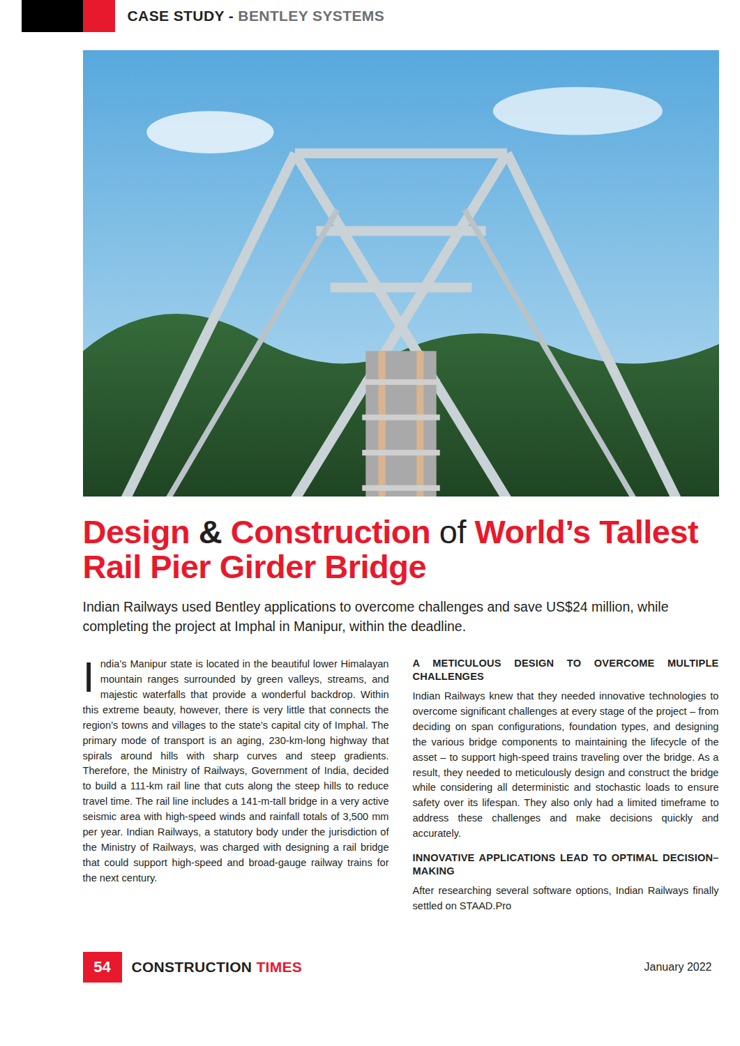CASE STUDY - BENTLEY SYSTEMS
Design & Construction of World’s Tallest Rail Pier Girder Bridge
Indian Railways used Bentley applications to overcome challenges and save US$24 million, while completing the project at Imphal in Manipur, within the deadline.
India’s Manipur state is located in the beautiful lower Himalayan mountain ranges surrounded by green valleys, streams, and majestic waterfalls that provide a wonderful backdrop. Within this extreme beauty, however, there is very little that connects the region’s towns and villages to the state’s capital city of Imphal. The primary mode of transport is an aging, 230-km-long highway that spirals around hills with sharp curves and steep gradients. Therefore, the Ministry of Railways, Government of India, decided to build a 111-km rail line that cuts along the steep hills to reduce travel time. The rail line includes a 141-m-tall bridge in a very active seismic area with high-speed winds and rainfall totals of 3,500 mm per year. Indian Railways, a statutory body under the jurisdiction of the Ministry of Railways, was charged with designing a rail bridge that could support high-speed and broad-gauge railway trains for the next century.
A meticulous design to overcome multiple challenges
Indian Railways knew that they needed innovative technologies to overcome significant challenges at every stage of the project – from deciding on span configurations, foundation types, and designing the various bridge components to maintaining the lifecycle of the asset – to support high-speed trains traveling over the bridge. As a result, they needed to meticulously design and construct the bridge while considering all deterministic and stochastic loads to ensure safety over its lifespan. They also only had a limited timeframe to address these challenges and make decisions quickly and accurately.
Innovative applications lead to optimal decision–making
After researching several software options, Indian Railways finally settled on STAAD.Pro
54
CONSTRUCTION TIMES
January 2022